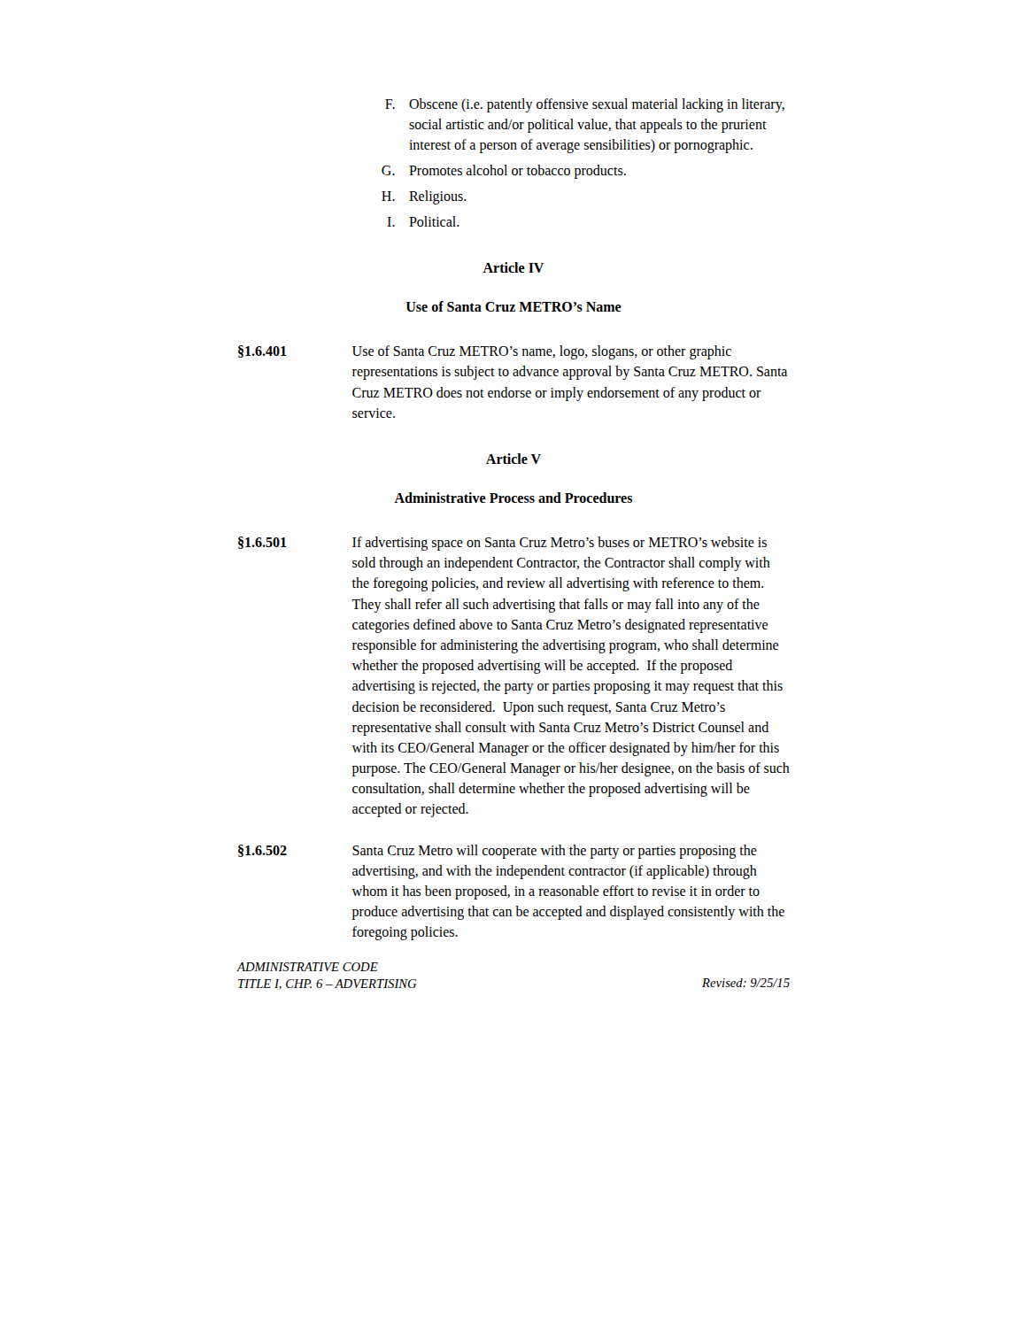Obscene (i.e. patently offensive sexual material lacking in literary, social artistic and/or political value, that appeals to the prurient interest of a person of average sensibilities) or pornographic.
Promotes alcohol or tobacco products.
Religious.
Political.
Article IV
Use of Santa Cruz METRO’s Name
§1.6.401
Use of Santa Cruz METRO’s name, logo, slogans, or other graphic representations is subject to advance approval by Santa Cruz METRO. Santa Cruz METRO does not endorse or imply endorsement of any product or service.
Article V
Administrative Process and Procedures
§1.6.501
If advertising space on Santa Cruz Metro’s buses or METRO’s website is sold through an independent Contractor, the Contractor shall comply with the foregoing policies, and review all advertising with reference to them. They shall refer all such advertising that falls or may fall into any of the categories defined above to Santa Cruz Metro’s designated representative responsible for administering the advertising program, who shall determine whether the proposed advertising will be accepted. If the proposed advertising is rejected, the party or parties proposing it may request that this decision be reconsidered. Upon such request, Santa Cruz Metro’s representative shall consult with Santa Cruz Metro’s District Counsel and with its CEO/General Manager or the officer designated by him/her for this purpose. The CEO/General Manager or his/her designee, on the basis of such consultation, shall determine whether the proposed advertising will be accepted or rejected.
§1.6.502
Santa Cruz Metro will cooperate with the party or parties proposing the advertising, and with the independent contractor (if applicable) through whom it has been proposed, in a reasonable effort to revise it in order to produce advertising that can be accepted and displayed consistently with the foregoing policies.
ADMINISTRATIVE CODE
TITLE I, CHP. 6 – ADVERTISING
Revised: 9/25/15